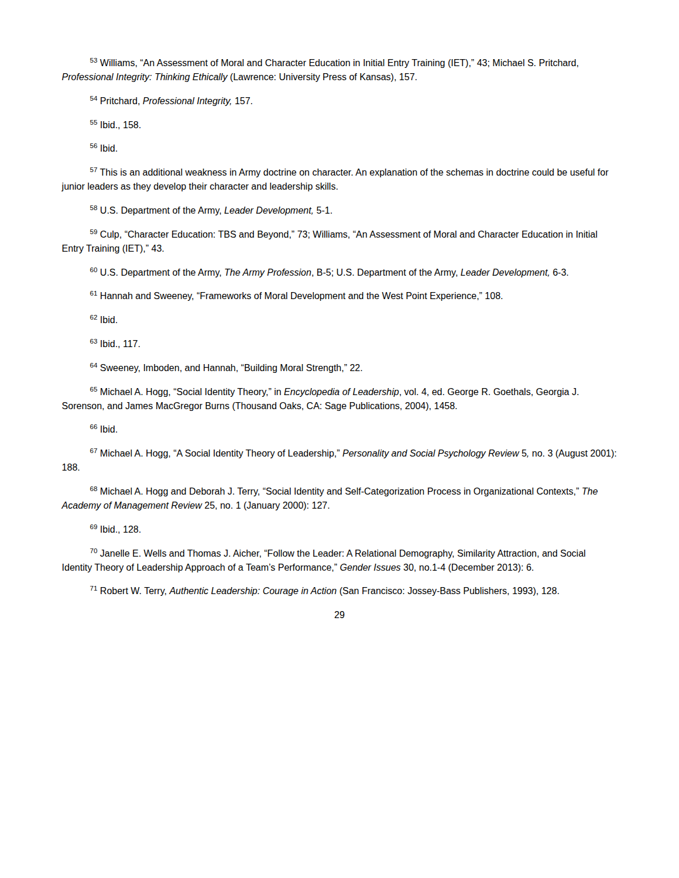53 Williams, “An Assessment of Moral and Character Education in Initial Entry Training (IET),” 43; Michael S. Pritchard, Professional Integrity: Thinking Ethically (Lawrence: University Press of Kansas), 157.
54 Pritchard, Professional Integrity, 157.
55 Ibid., 158.
56 Ibid.
57 This is an additional weakness in Army doctrine on character. An explanation of the schemas in doctrine could be useful for junior leaders as they develop their character and leadership skills.
58 U.S. Department of the Army, Leader Development, 5-1.
59 Culp, “Character Education: TBS and Beyond,” 73; Williams, “An Assessment of Moral and Character Education in Initial Entry Training (IET),” 43.
60 U.S. Department of the Army, The Army Profession, B-5; U.S. Department of the Army, Leader Development, 6-3.
61 Hannah and Sweeney, “Frameworks of Moral Development and the West Point Experience,” 108.
62 Ibid.
63 Ibid., 117.
64 Sweeney, Imboden, and Hannah, “Building Moral Strength,” 22.
65 Michael A. Hogg, “Social Identity Theory,” in Encyclopedia of Leadership, vol. 4, ed. George R. Goethals, Georgia J. Sorenson, and James MacGregor Burns (Thousand Oaks, CA: Sage Publications, 2004), 1458.
66 Ibid.
67 Michael A. Hogg, “A Social Identity Theory of Leadership,” Personality and Social Psychology Review 5, no. 3 (August 2001): 188.
68 Michael A. Hogg and Deborah J. Terry, “Social Identity and Self-Categorization Process in Organizational Contexts,” The Academy of Management Review 25, no. 1 (January 2000): 127.
69 Ibid., 128.
70 Janelle E. Wells and Thomas J. Aicher, “Follow the Leader: A Relational Demography, Similarity Attraction, and Social Identity Theory of Leadership Approach of a Team’s Performance,” Gender Issues 30, no.1-4 (December 2013): 6.
71 Robert W. Terry, Authentic Leadership: Courage in Action (San Francisco: Jossey-Bass Publishers, 1993), 128.
29